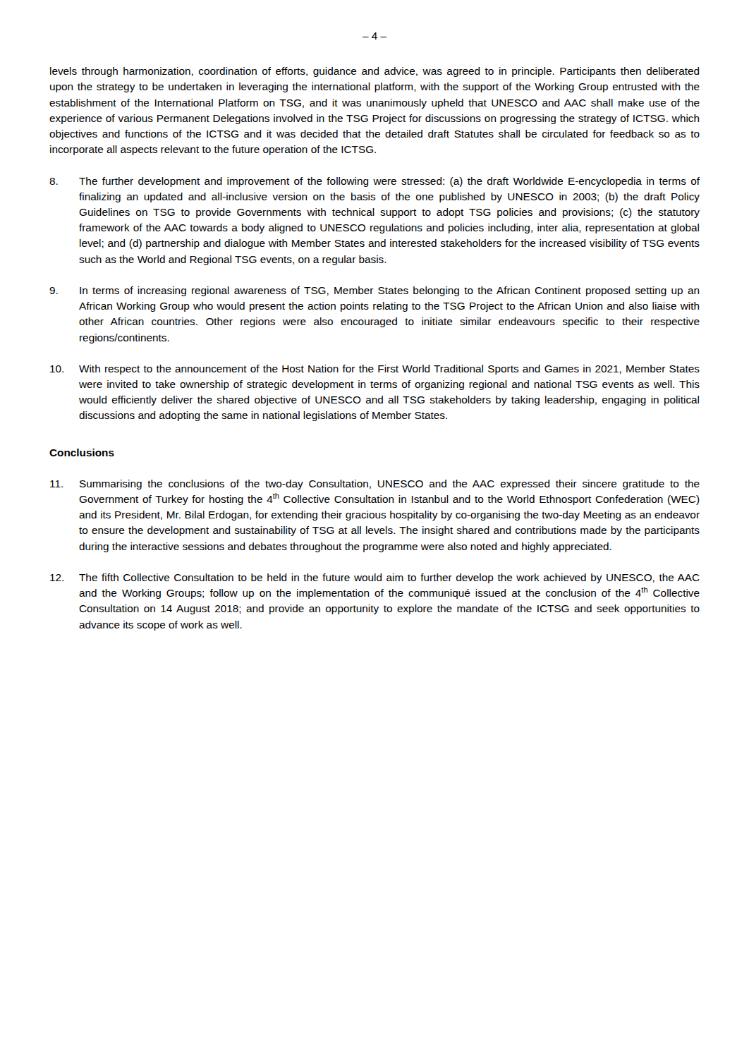– 4 –
levels through harmonization, coordination of efforts, guidance and advice, was agreed to in principle. Participants then deliberated upon the strategy to be undertaken in leveraging the international platform, with the support of the Working Group entrusted with the establishment of the International Platform on TSG, and it was unanimously upheld that UNESCO and AAC shall make use of the experience of various Permanent Delegations involved in the TSG Project for discussions on progressing the strategy of ICTSG. which objectives and functions of the ICTSG and it was decided that the detailed draft Statutes shall be circulated for feedback so as to incorporate all aspects relevant to the future operation of the ICTSG.
8. The further development and improvement of the following were stressed: (a) the draft Worldwide E-encyclopedia in terms of finalizing an updated and all-inclusive version on the basis of the one published by UNESCO in 2003; (b) the draft Policy Guidelines on TSG to provide Governments with technical support to adopt TSG policies and provisions; (c) the statutory framework of the AAC towards a body aligned to UNESCO regulations and policies including, inter alia, representation at global level; and (d) partnership and dialogue with Member States and interested stakeholders for the increased visibility of TSG events such as the World and Regional TSG events, on a regular basis.
9. In terms of increasing regional awareness of TSG, Member States belonging to the African Continent proposed setting up an African Working Group who would present the action points relating to the TSG Project to the African Union and also liaise with other African countries. Other regions were also encouraged to initiate similar endeavours specific to their respective regions/continents.
10. With respect to the announcement of the Host Nation for the First World Traditional Sports and Games in 2021, Member States were invited to take ownership of strategic development in terms of organizing regional and national TSG events as well. This would efficiently deliver the shared objective of UNESCO and all TSG stakeholders by taking leadership, engaging in political discussions and adopting the same in national legislations of Member States.
Conclusions
11. Summarising the conclusions of the two-day Consultation, UNESCO and the AAC expressed their sincere gratitude to the Government of Turkey for hosting the 4th Collective Consultation in Istanbul and to the World Ethnosport Confederation (WEC) and its President, Mr. Bilal Erdogan, for extending their gracious hospitality by co-organising the two-day Meeting as an endeavor to ensure the development and sustainability of TSG at all levels. The insight shared and contributions made by the participants during the interactive sessions and debates throughout the programme were also noted and highly appreciated.
12. The fifth Collective Consultation to be held in the future would aim to further develop the work achieved by UNESCO, the AAC and the Working Groups; follow up on the implementation of the communiqué issued at the conclusion of the 4th Collective Consultation on 14 August 2018; and provide an opportunity to explore the mandate of the ICTSG and seek opportunities to advance its scope of work as well.